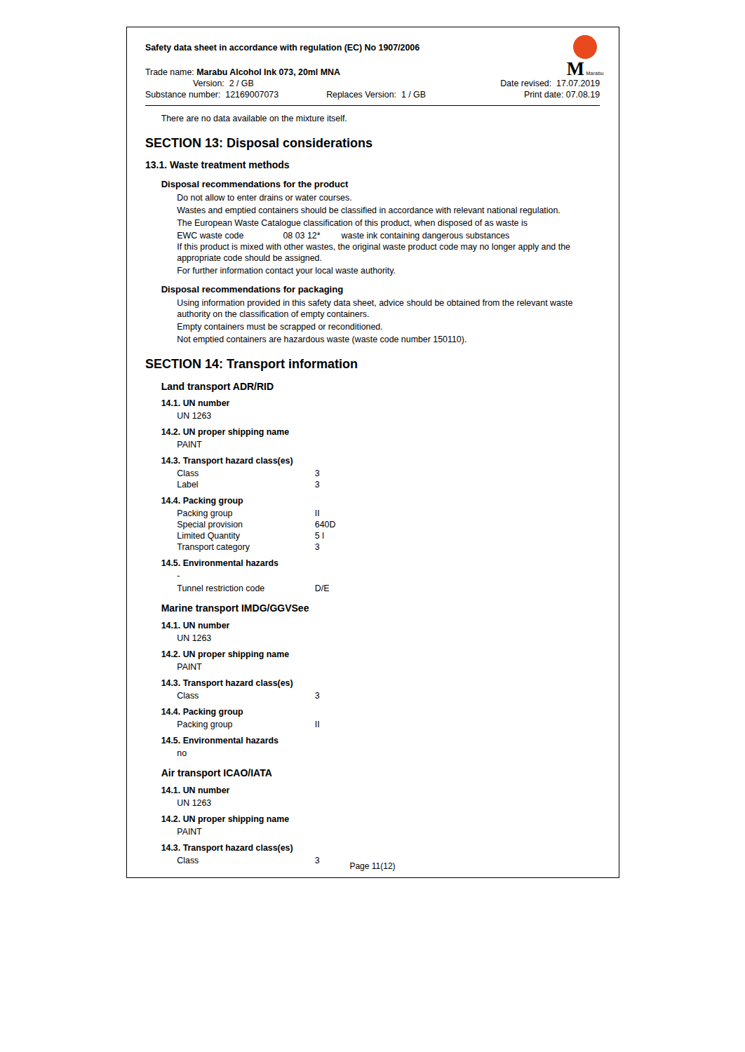M Marabu
Safety data sheet in accordance with regulation (EC) No 1907/2006
Trade name: Marabu Alcohol Ink 073, 20ml MNA
Version: 2 / GB
Date revised: 17.07.2019
Substance number: 12169007073
Replaces Version: 1 / GB
Print date: 07.08.19
There are no data available on the mixture itself.
SECTION 13: Disposal considerations
13.1. Waste treatment methods
Disposal recommendations for the product
Do not allow to enter drains or water courses.
Wastes and emptied containers should be classified in accordance with relevant national regulation.
The European Waste Catalogue classification of this product, when disposed of as waste is
EWC waste code
08 03 12*
waste ink containing dangerous substances
If this product is mixed with other wastes, the original waste product code may no longer apply and the appropriate code should be assigned.
For further information contact your local waste authority.
Disposal recommendations for packaging
Using information provided in this safety data sheet, advice should be obtained from the relevant waste authority on the classification of empty containers.
Empty containers must be scrapped or reconditioned.
Not emptied containers are hazardous waste (waste code number 150110).
SECTION 14: Transport information
Land transport ADR/RID
14.1. UN number
UN 1263
14.2. UN proper shipping name
PAINT
14.3. Transport hazard class(es)
Class
3
Label
3
14.4. Packing group
Packing group
II
Special provision
640D
Limited Quantity
5 l
Transport category
3
14.5. Environmental hazards
-
Tunnel restriction code
D/E
Marine transport IMDG/GGVSee
14.1. UN number
UN 1263
14.2. UN proper shipping name
PAINT
14.3. Transport hazard class(es)
Class
3
14.4. Packing group
Packing group
II
14.5. Environmental hazards
no
Air transport ICAO/IATA
14.1. UN number
UN 1263
14.2. UN proper shipping name
PAINT
14.3. Transport hazard class(es)
Class
3
Page 11(12)